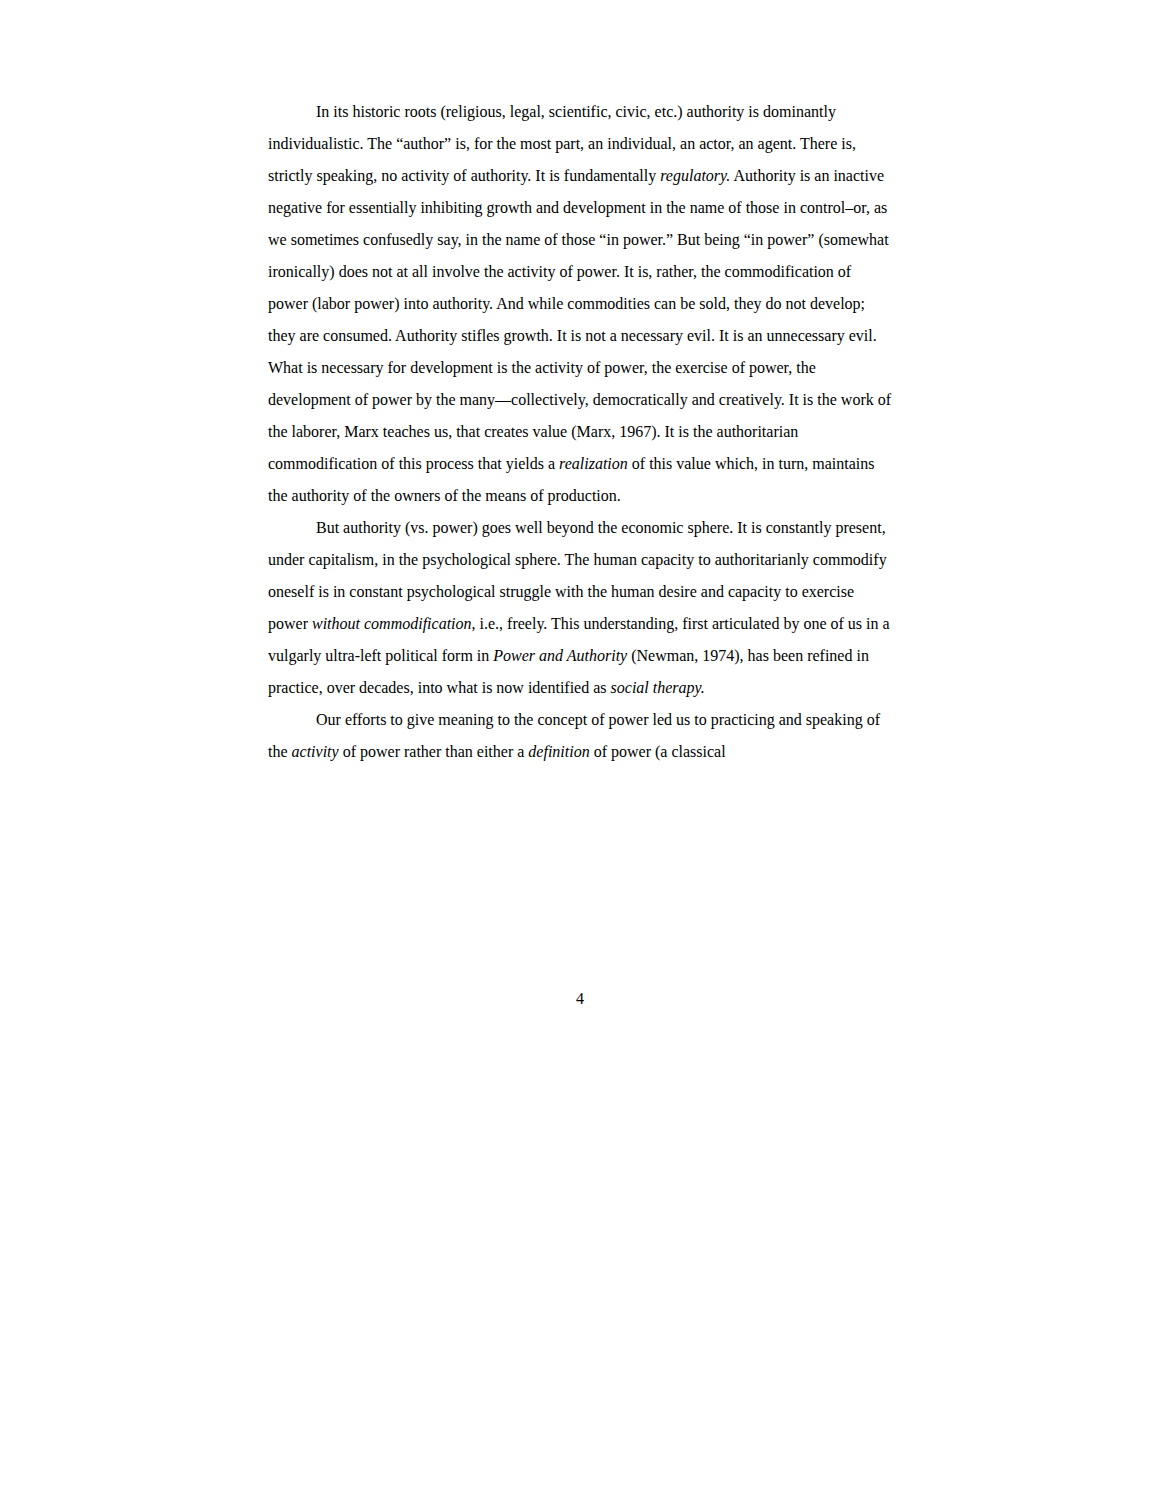In its historic roots (religious, legal, scientific, civic, etc.) authority is dominantly individualistic. The “author” is, for the most part, an individual, an actor, an agent. There is, strictly speaking, no activity of authority. It is fundamentally regulatory. Authority is an inactive negative for essentially inhibiting growth and development in the name of those in control–or, as we sometimes confusedly say, in the name of those “in power.” But being “in power” (somewhat ironically) does not at all involve the activity of power. It is, rather, the commodification of power (labor power) into authority. And while commodities can be sold, they do not develop; they are consumed. Authority stifles growth. It is not a necessary evil. It is an unnecessary evil. What is necessary for development is the activity of power, the exercise of power, the development of power by the many—collectively, democratically and creatively. It is the work of the laborer, Marx teaches us, that creates value (Marx, 1967). It is the authoritarian commodification of this process that yields a realization of this value which, in turn, maintains the authority of the owners of the means of production.
But authority (vs. power) goes well beyond the economic sphere. It is constantly present, under capitalism, in the psychological sphere. The human capacity to authoritarianly commodify oneself is in constant psychological struggle with the human desire and capacity to exercise power without commodification, i.e., freely. This understanding, first articulated by one of us in a vulgarly ultra-left political form in Power and Authority (Newman, 1974), has been refined in practice, over decades, into what is now identified as social therapy.
Our efforts to give meaning to the concept of power led us to practicing and speaking of the activity of power rather than either a definition of power (a classical
4